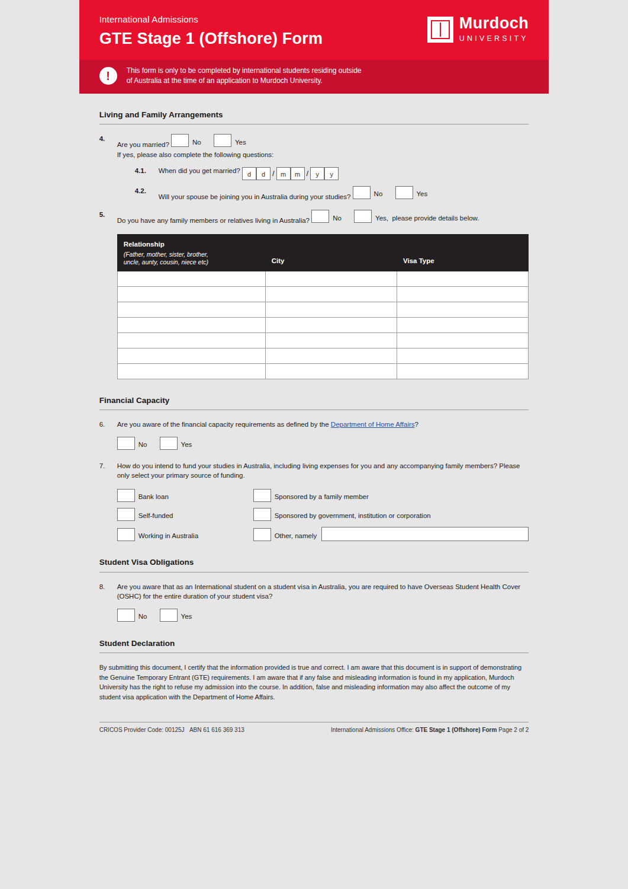International Admissions
GTE Stage 1 (Offshore) Form
Murdoch
UNIVERSITY
!
This form is only to be completed by international students residing outside
of Australia at the time of an application to Murdoch University.
Living and Family Arrangements
4.
Are you married? No Yes
If yes, please also complete the following questions:
4.1.
When did you get married? dd / mm / yy
4.2.
Will your spouse be joining you in Australia during your studies? No Yes
5.
Do you have any family members or relatives living in Australia? No Yes, please provide details below.
| Relationship (Father, mother, sister, brother, uncle, aunty, cousin, niece etc) | City | Visa Type |
| --- | --- | --- |
Financial Capacity
6.
Are you aware of the financial capacity requirements as defined by the Department of Home Affairs?
No Yes
7.
How do you intend to fund your studies in Australia, including living expenses for you and any accompanying family members? Please only select your primary source of funding.
Bank loan Sponsored by a family member Self-funded Sponsored by government, institution or corporation Working in Australia
Other, namely
Student Visa Obligations
8.
Are you aware that as an International student on a student visa in Australia, you are required to have Overseas Student Health Cover (OSHC) for the entire duration of your student visa?
No Yes
Student Declaration
By submitting this document, I certify that the information provided is true and correct. I am aware that this document is in support of demonstrating the Genuine Temporary Entrant (GTE) requirements. I am aware that if any false and misleading information is found in my application, Murdoch University has the right to refuse my admission into the course. In addition, false and misleading information may also affect the outcome of my student visa application with the Department of Home Affairs.
CRICOS Provider Code: 00125J ABN 61 616 369 313
International Admissions Office: GTE Stage 1 (Offshore) Form Page 2 of 2